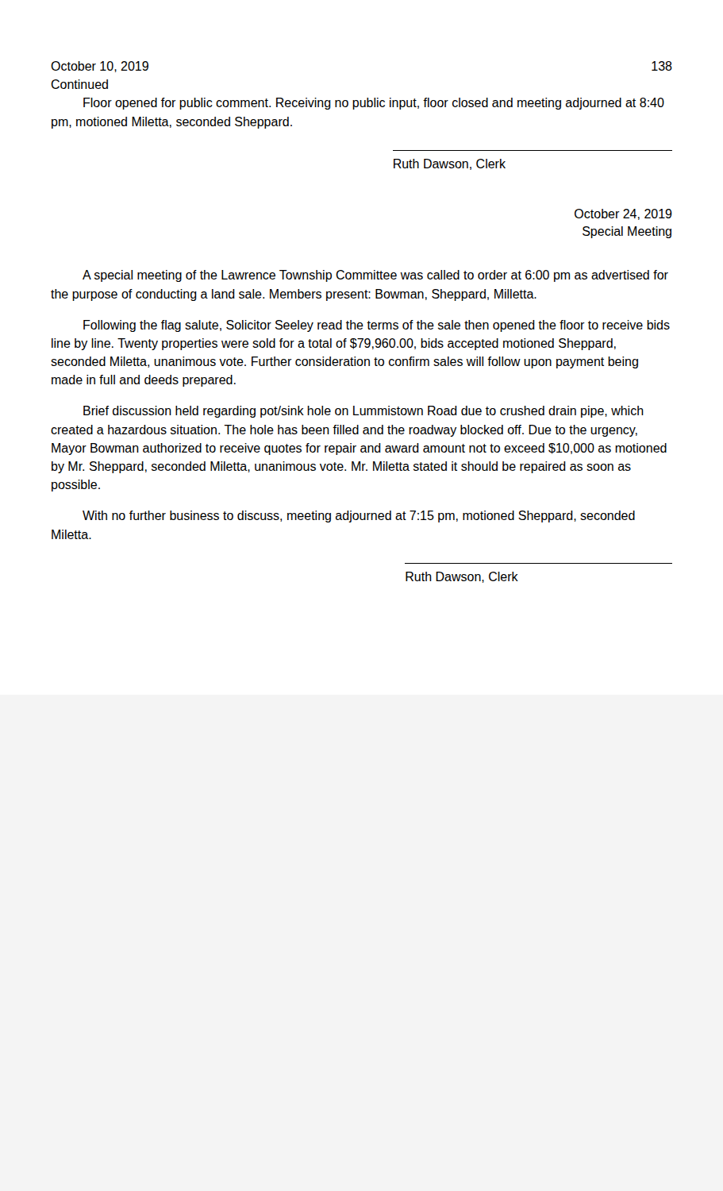October 10, 2019 Continued
138
Floor opened for public comment. Receiving no public input, floor closed and meeting adjourned at 8:40 pm, motioned Miletta, seconded Sheppard.
Ruth Dawson, Clerk
October 24, 2019
Special Meeting
A special meeting of the Lawrence Township Committee was called to order at 6:00 pm as advertised for the purpose of conducting a land sale. Members present: Bowman, Sheppard, Milletta.
Following the flag salute, Solicitor Seeley read the terms of the sale then opened the floor to receive bids line by line. Twenty properties were sold for a total of $79,960.00, bids accepted motioned Sheppard, seconded Miletta, unanimous vote. Further consideration to confirm sales will follow upon payment being made in full and deeds prepared.
Brief discussion held regarding pot/sink hole on Lummistown Road due to crushed drain pipe, which created a hazardous situation. The hole has been filled and the roadway blocked off. Due to the urgency, Mayor Bowman authorized to receive quotes for repair and award amount not to exceed $10,000 as motioned by Mr. Sheppard, seconded Miletta, unanimous vote. Mr. Miletta stated it should be repaired as soon as possible.
With no further business to discuss, meeting adjourned at 7:15 pm, motioned Sheppard, seconded Miletta.
Ruth Dawson, Clerk